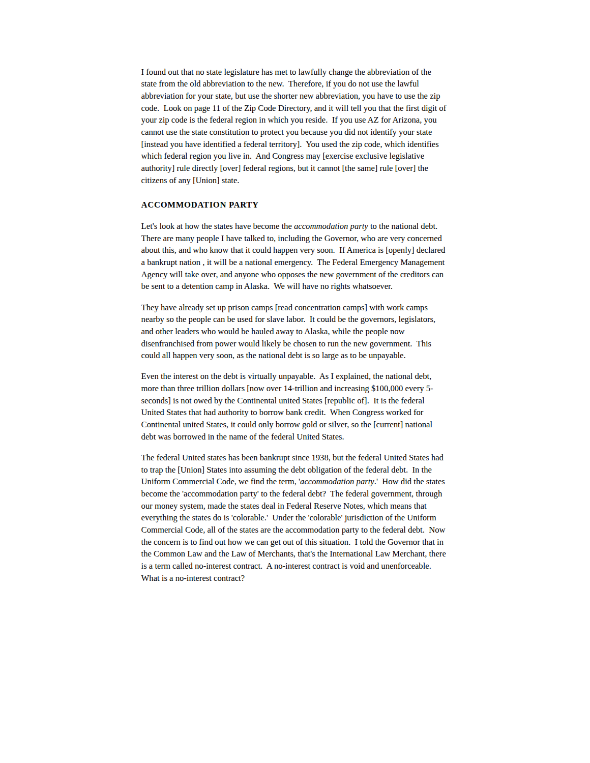I found out that no state legislature has met to lawfully change the abbreviation of the state from the old abbreviation to the new. Therefore, if you do not use the lawful abbreviation for your state, but use the shorter new abbreviation, you have to use the zip code. Look on page 11 of the Zip Code Directory, and it will tell you that the first digit of your zip code is the federal region in which you reside. If you use AZ for Arizona, you cannot use the state constitution to protect you because you did not identify your state [instead you have identified a federal territory]. You used the zip code, which identifies which federal region you live in. And Congress may [exercise exclusive legislative authority] rule directly [over] federal regions, but it cannot [the same] rule [over] the citizens of any [Union] state.
ACCOMMODATION PARTY
Let's look at how the states have become the accommodation party to the national debt. There are many people I have talked to, including the Governor, who are very concerned about this, and who know that it could happen very soon. If America is [openly] declared a bankrupt nation , it will be a national emergency. The Federal Emergency Management Agency will take over, and anyone who opposes the new government of the creditors can be sent to a detention camp in Alaska. We will have no rights whatsoever.
They have already set up prison camps [read concentration camps] with work camps nearby so the people can be used for slave labor. It could be the governors, legislators, and other leaders who would be hauled away to Alaska, while the people now disenfranchised from power would likely be chosen to run the new government. This could all happen very soon, as the national debt is so large as to be unpayable.
Even the interest on the debt is virtually unpayable. As I explained, the national debt, more than three trillion dollars [now over 14-trillion and increasing $100,000 every 5-seconds] is not owed by the Continental united States [republic of]. It is the federal United States that had authority to borrow bank credit. When Congress worked for Continental united States, it could only borrow gold or silver, so the [current] national debt was borrowed in the name of the federal United States.
The federal United states has been bankrupt since 1938, but the federal United States had to trap the [Union] States into assuming the debt obligation of the federal debt. In the Uniform Commercial Code, we find the term, 'accommodation party.' How did the states become the 'accommodation party' to the federal debt? The federal government, through our money system, made the states deal in Federal Reserve Notes, which means that everything the states do is 'colorable.' Under the 'colorable' jurisdiction of the Uniform Commercial Code, all of the states are the accommodation party to the federal debt. Now the concern is to find out how we can get out of this situation. I told the Governor that in the Common Law and the Law of Merchants, that's the International Law Merchant, there is a term called no-interest contract. A no-interest contract is void and unenforceable. What is a no-interest contract?